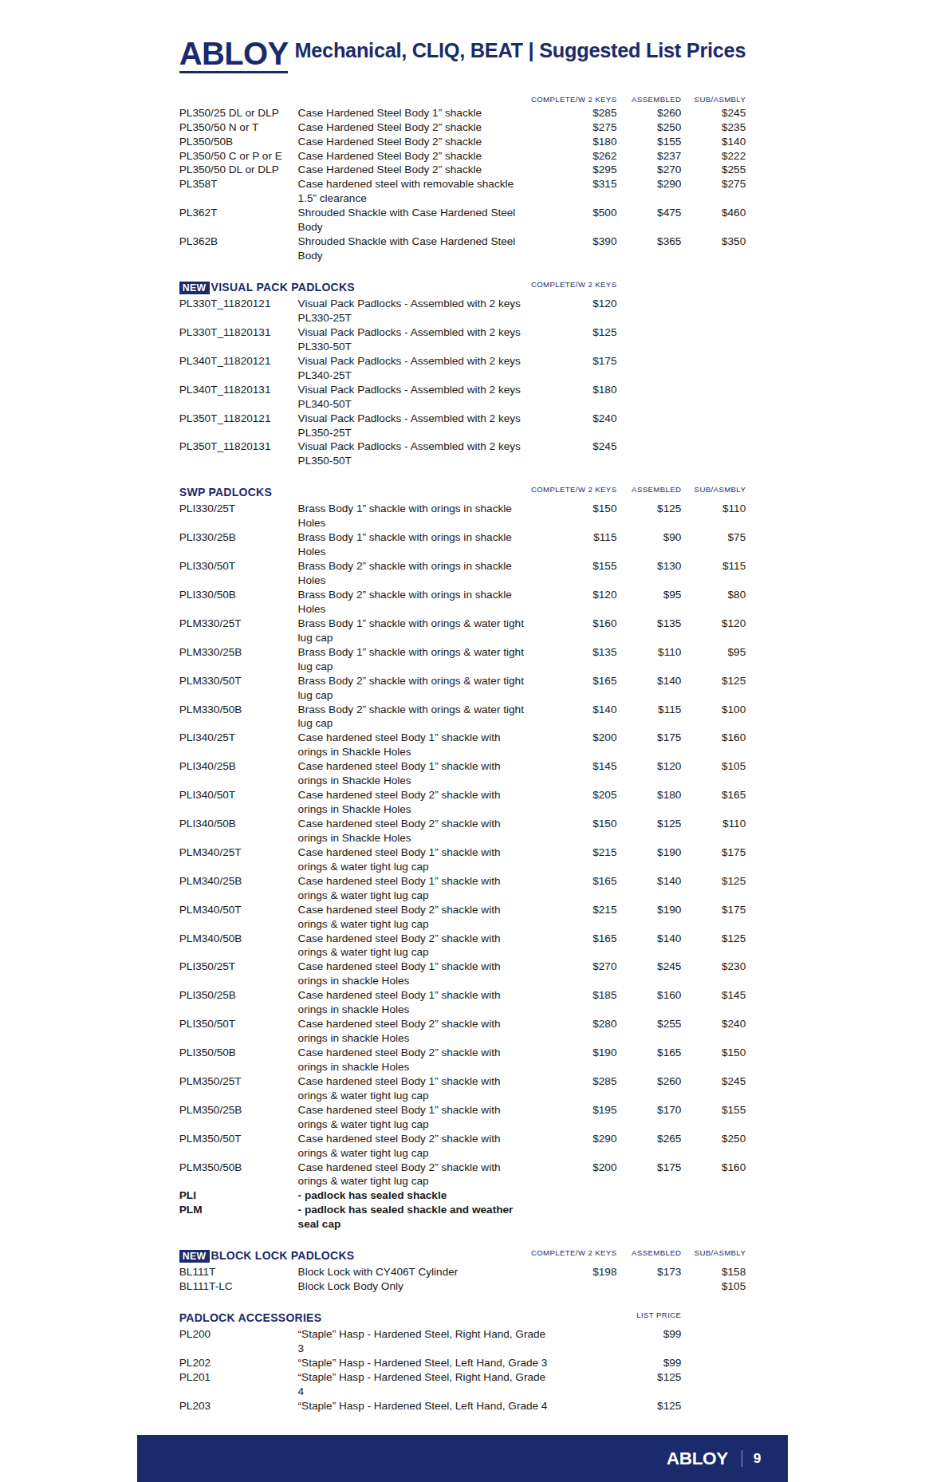ABLOY
Mechanical, CLIQ, BEAT | Suggested List Prices
| | | COMPLETE/W 2 KEYS | ASSEMBLED | SUB/ASMBLY |
| PL350/25 DL or DLP | Case Hardened Steel Body 1” shackle | $285 | $260 | $245 |
| PL350/50 N or T | Case Hardened Steel Body 2” shackle | $275 | $250 | $235 |
| PL350/50B | Case Hardened Steel Body 2” shackle | $180 | $155 | $140 |
| PL350/50 C or P or E | Case Hardened Steel Body 2” shackle | $262 | $237 | $222 |
| PL350/50 DL or DLP | Case Hardened Steel Body 2” shackle | $295 | $270 | $255 |
| PL358T | Case hardened steel with removable shackle 1.5” clearance | $315 | $290 | $275 |
| PL362T | Shrouded Shackle with Case Hardened Steel Body | $500 | $475 | $460 |
| PL362B | Shrouded Shackle with Case Hardened Steel Body | $390 | $365 | $350 |
| NEW VISUAL PACK PADLOCKS | COMPLETE/W 2 KEYS | | |
| PL330T_11820121 | Visual Pack Padlocks - Assembled with 2 keys PL330-25T | $120 | | |
| PL330T_11820131 | Visual Pack Padlocks - Assembled with 2 keys PL330-50T | $125 | | |
| PL340T_11820121 | Visual Pack Padlocks - Assembled with 2 keys PL340-25T | $175 | | |
| PL340T_11820131 | Visual Pack Padlocks - Assembled with 2 keys PL340-50T | $180 | | |
| PL350T_11820121 | Visual Pack Padlocks - Assembled with 2 keys PL350-25T | $240 | | |
| PL350T_11820131 | Visual Pack Padlocks - Assembled with 2 keys PL350-50T | $245 | | |
| SWP PADLOCKS | COMPLETE/W 2 KEYS | ASSEMBLED | SUB/ASMBLY |
| PLI330/25T | Brass Body 1” shackle with orings in shackle Holes | $150 | $125 | $110 |
| PLI330/25B | Brass Body 1” shackle with orings in shackle Holes | $115 | $90 | $75 |
| PLI330/50T | Brass Body 2” shackle with orings in shackle Holes | $155 | $130 | $115 |
| PLI330/50B | Brass Body 2” shackle with orings in shackle Holes | $120 | $95 | $80 |
| PLM330/25T | Brass Body 1” shackle with orings & water tight lug cap | $160 | $135 | $120 |
| PLM330/25B | Brass Body 1” shackle with orings & water tight lug cap | $135 | $110 | $95 |
| PLM330/50T | Brass Body 2” shackle with orings & water tight lug cap | $165 | $140 | $125 |
| PLM330/50B | Brass Body 2” shackle with orings & water tight lug cap | $140 | $115 | $100 |
| PLI340/25T | Case hardened steel Body 1” shackle with orings in Shackle Holes | $200 | $175 | $160 |
| PLI340/25B | Case hardened steel Body 1” shackle with orings in Shackle Holes | $145 | $120 | $105 |
| PLI340/50T | Case hardened steel Body 2” shackle with orings in Shackle Holes | $205 | $180 | $165 |
| PLI340/50B | Case hardened steel Body 2” shackle with orings in Shackle Holes | $150 | $125 | $110 |
| PLM340/25T | Case hardened steel Body 1” shackle with orings & water tight lug cap | $215 | $190 | $175 |
| PLM340/25B | Case hardened steel Body 1” shackle with orings & water tight lug cap | $165 | $140 | $125 |
| PLM340/50T | Case hardened steel Body 2” shackle with orings & water tight lug cap | $215 | $190 | $175 |
| PLM340/50B | Case hardened steel Body 2” shackle with orings & water tight lug cap | $165 | $140 | $125 |
| PLI350/25T | Case hardened steel Body 1” shackle with orings in shackle Holes | $270 | $245 | $230 |
| PLI350/25B | Case hardened steel Body 1” shackle with orings in shackle Holes | $185 | $160 | $145 |
| PLI350/50T | Case hardened steel Body 2” shackle with orings in shackle Holes | $280 | $255 | $240 |
| PLI350/50B | Case hardened steel Body 2” shackle with orings in shackle Holes | $190 | $165 | $150 |
| PLM350/25T | Case hardened steel Body 1” shackle with orings & water tight lug cap | $285 | $260 | $245 |
| PLM350/25B | Case hardened steel Body 1” shackle with orings & water tight lug cap | $195 | $170 | $155 |
| PLM350/50T | Case hardened steel Body 2” shackle with orings & water tight lug cap | $290 | $265 | $250 |
| PLM350/50B | Case hardened steel Body 2” shackle with orings & water tight lug cap | $200 | $175 | $160 |
| PLI | - padlock has sealed shackle | | | |
| PLM | - padlock has sealed shackle and weather seal cap | | | |
| NEW BLOCK LOCK PADLOCKS | COMPLETE/W 2 KEYS | ASSEMBLED | SUB/ASMBLY |
| BL111T | Block Lock with CY406T Cylinder | $198 | $173 | $158 |
| BL111T-LC | Block Lock Body Only | | | $105 |
| PADLOCK ACCESSORIES | | LIST PRICE | |
| PL200 | “Staple” Hasp - Hardened Steel, Right Hand, Grade 3 | | $99 | |
| PL202 | “Staple” Hasp - Hardened Steel, Left Hand, Grade 3 | | $99 | |
| PL201 | “Staple” Hasp - Hardened Steel, Right Hand, Grade 4 | | $125 | |
| PL203 | “Staple” Hasp - Hardened Steel, Left Hand, Grade 4 | | $125 | |
ABLOY 9